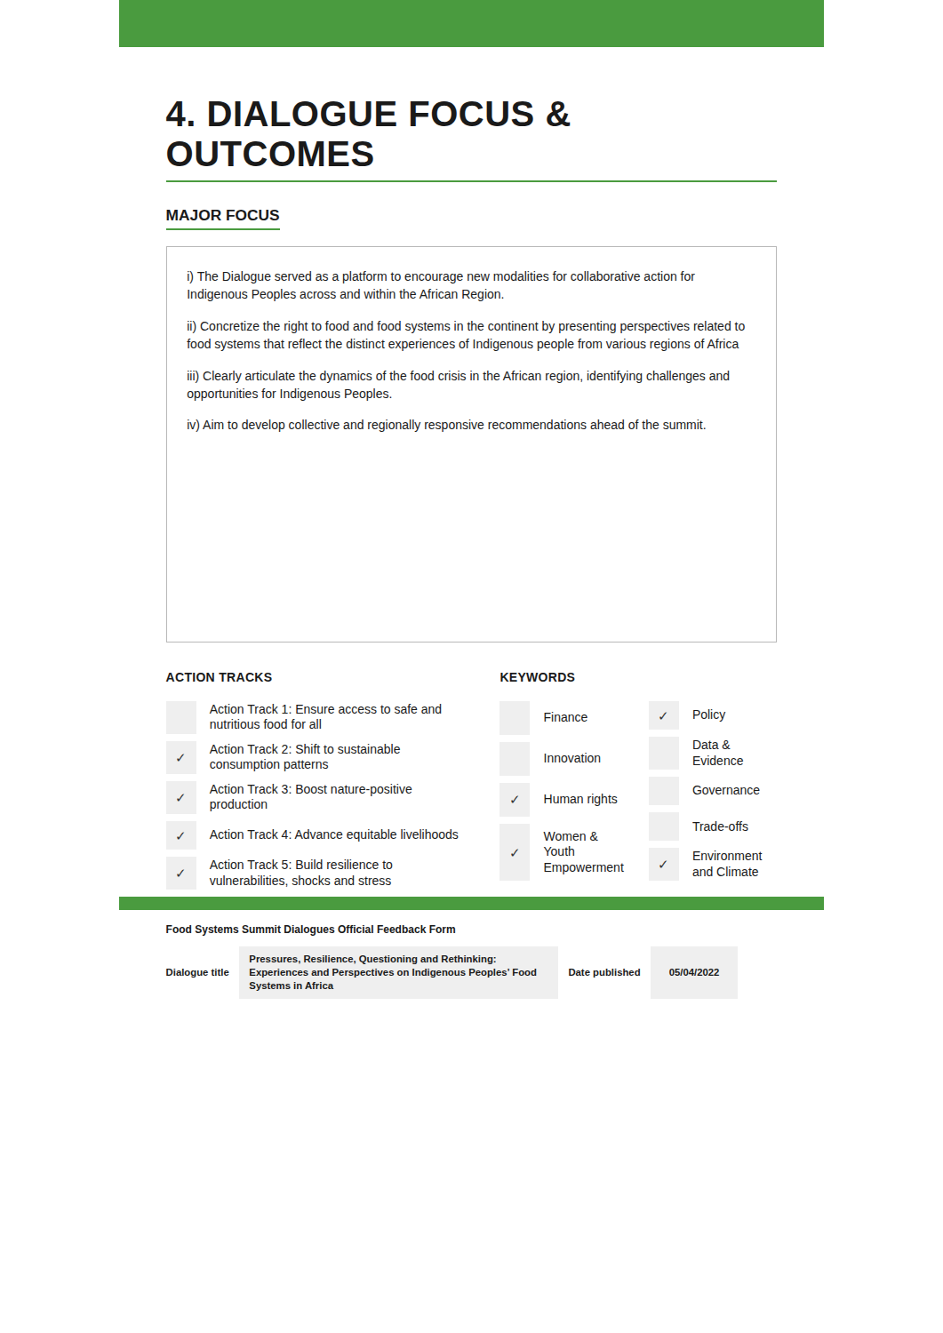4. Dialogue focus & Outcomes
Major focus
i) The Dialogue served as a platform to encourage new modalities for collaborative action for Indigenous Peoples across and within the African Region.
ii) Concretize the right to food and food systems in the continent by presenting perspectives related to food systems that reflect the distinct experiences of Indigenous people from various regions of Africa
iii) Clearly articulate the dynamics of the food crisis in the African region, identifying challenges and opportunities for Indigenous Peoples.
iv) Aim to develop collective and regionally responsive recommendations ahead of the summit.
Action Tracks
| | Action Track 1: Ensure access to safe and nutritious food for all |
| ✓ | Action Track 2: Shift to sustainable consumption patterns |
| ✓ | Action Track 3: Boost nature-positive production |
| ✓ | Action Track 4: Advance equitable livelihoods |
| ✓ | Action Track 5: Build resilience to vulnerabilities, shocks and stress |
Keywords
| | Finance |
| | Innovation |
| ✓ | Human rights |
| ✓ | Women & Youth Empowerment |
| ✓ | Policy |
| | Data & Evidence |
| | Governance |
| | Trade-offs |
| ✓ | Environment and Climate |
Food Systems Summit Dialogues Official Feedback Form
Dialogue title
Pressures, Resilience, Questioning and Rethinking: Experiences and Perspectives on Indigenous Peoples’ Food Systems in Africa
Date published
05/04/2022